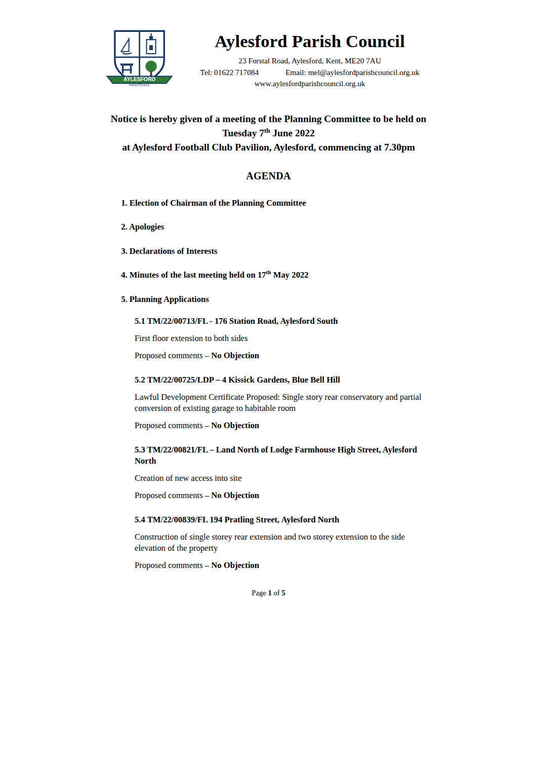AYLESFORD PARISH COUNCIL AYLESFORD • ECCLES • BLUE BELL HILL • WALDERSLADE
Aylesford Parish Council
23 Forstal Road, Aylesford, Kent, ME20 7AU
Tel: 01622 717084 Email: mel@aylesfordparishcouncil.org.uk
www.aylesfordparishcouncil.org.uk
Notice is hereby given of a meeting of the Planning Committee to be held on Tuesday 7th June 2022 at Aylesford Football Club Pavilion, Aylesford, commencing at 7.30pm
AGENDA
1. Election of Chairman of the Planning Committee
2. Apologies
3. Declarations of Interests
4. Minutes of the last meeting held on 17th May 2022
5. Planning Applications
5.1 TM/22/00713/FL - 176 Station Road, Aylesford South
First floor extension to both sides
Proposed comments – No Objection
5.2 TM/22/00725/LDP – 4 Kissick Gardens, Blue Bell Hill
Lawful Development Certificate Proposed: Single story rear conservatory and partial conversion of existing garage to habitable room
Proposed comments – No Objection
5.3 TM/22/00821/FL – Land North of Lodge Farmhouse High Street, Aylesford North
Creation of new access into site
Proposed comments – No Objection
5.4 TM/22/00839/FL 194 Pratling Street, Aylesford North
Construction of single storey rear extension and two storey extension to the side elevation of the property
Proposed comments – No Objection
Page 1 of 5